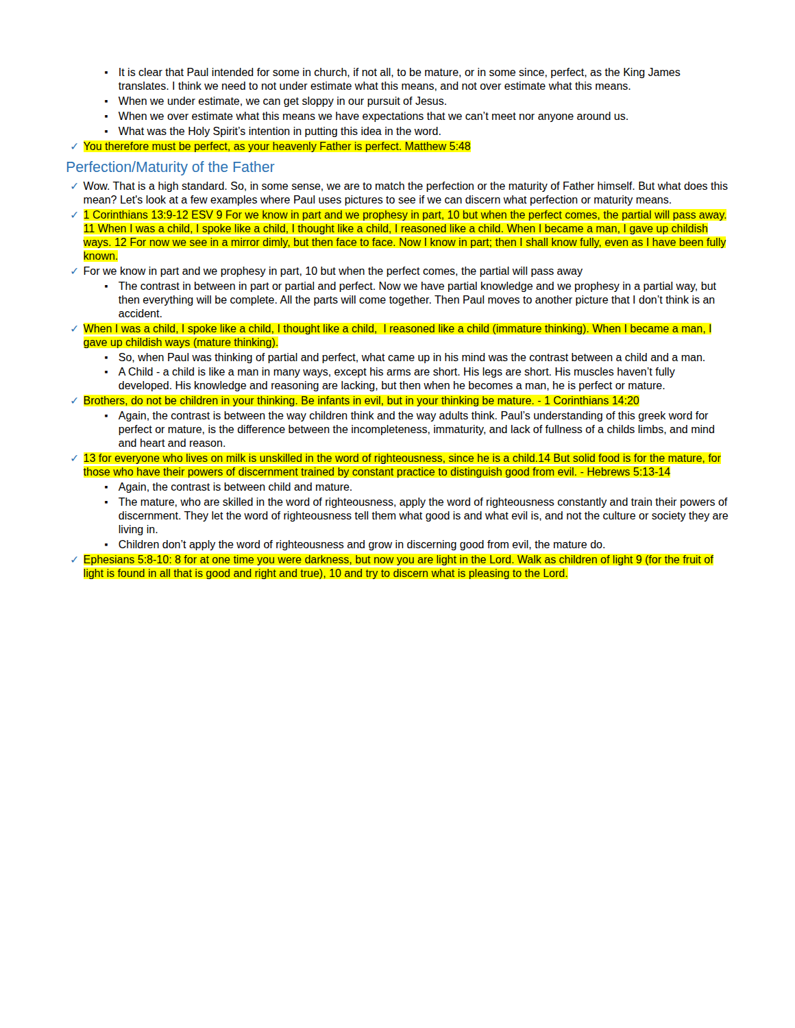It is clear that Paul intended for some in church, if not all, to be mature, or in some since, perfect, as the King James translates. I think we need to not under estimate what this means, and not over estimate what this means.
When we under estimate, we can get sloppy in our pursuit of Jesus.
When we over estimate what this means we have expectations that we can’t meet nor anyone around us.
What was the Holy Spirit’s intention in putting this idea in the word.
You therefore must be perfect, as your heavenly Father is perfect. Matthew 5:48
Perfection/Maturity of the Father
Wow. That is a high standard. So, in some sense, we are to match the perfection or the maturity of Father himself. But what does this mean? Let's look at a few examples where Paul uses pictures to see if we can discern what perfection or maturity means.
1 Corinthians 13:9-12 ESV 9 For we know in part and we prophesy in part, 10 but when the perfect comes, the partial will pass away. 11 When I was a child, I spoke like a child, I thought like a child, I reasoned like a child. When I became a man, I gave up childish ways. 12 For now we see in a mirror dimly, but then face to face. Now I know in part; then I shall know fully, even as I have been fully known.
For we know in part and we prophesy in part, 10 but when the perfect comes, the partial will pass away
The contrast in between in part or partial and perfect. Now we have partial knowledge and we prophesy in a partial way, but then everything will be complete. All the parts will come together. Then Paul moves to another picture that I don’t think is an accident.
When I was a child, I spoke like a child, I thought like a child, I reasoned like a child (immature thinking). When I became a man, I gave up childish ways (mature thinking).
So, when Paul was thinking of partial and perfect, what came up in his mind was the contrast between a child and a man.
A Child - a child is like a man in many ways, except his arms are short. His legs are short. His muscles haven’t fully developed. His knowledge and reasoning are lacking, but then when he becomes a man, he is perfect or mature.
Brothers, do not be children in your thinking. Be infants in evil, but in your thinking be mature. - 1 Corinthians 14:20
Again, the contrast is between the way children think and the way adults think. Paul’s understanding of this greek word for perfect or mature, is the difference between the incompleteness, immaturity, and lack of fullness of a childs limbs, and mind and heart and reason.
13 for everyone who lives on milk is unskilled in the word of righteousness, since he is a child.14 But solid food is for the mature, for those who have their powers of discernment trained by constant practice to distinguish good from evil. - Hebrews 5:13-14
Again, the contrast is between child and mature.
The mature, who are skilled in the word of righteousness, apply the word of righteousness constantly and train their powers of discernment. They let the word of righteousness tell them what good is and what evil is, and not the culture or society they are living in.
Children don’t apply the word of righteousness and grow in discerning good from evil, the mature do.
Ephesians 5:8-10: 8 for at one time you were darkness, but now you are light in the Lord. Walk as children of light 9 (for the fruit of light is found in all that is good and right and true), 10 and try to discern what is pleasing to the Lord.